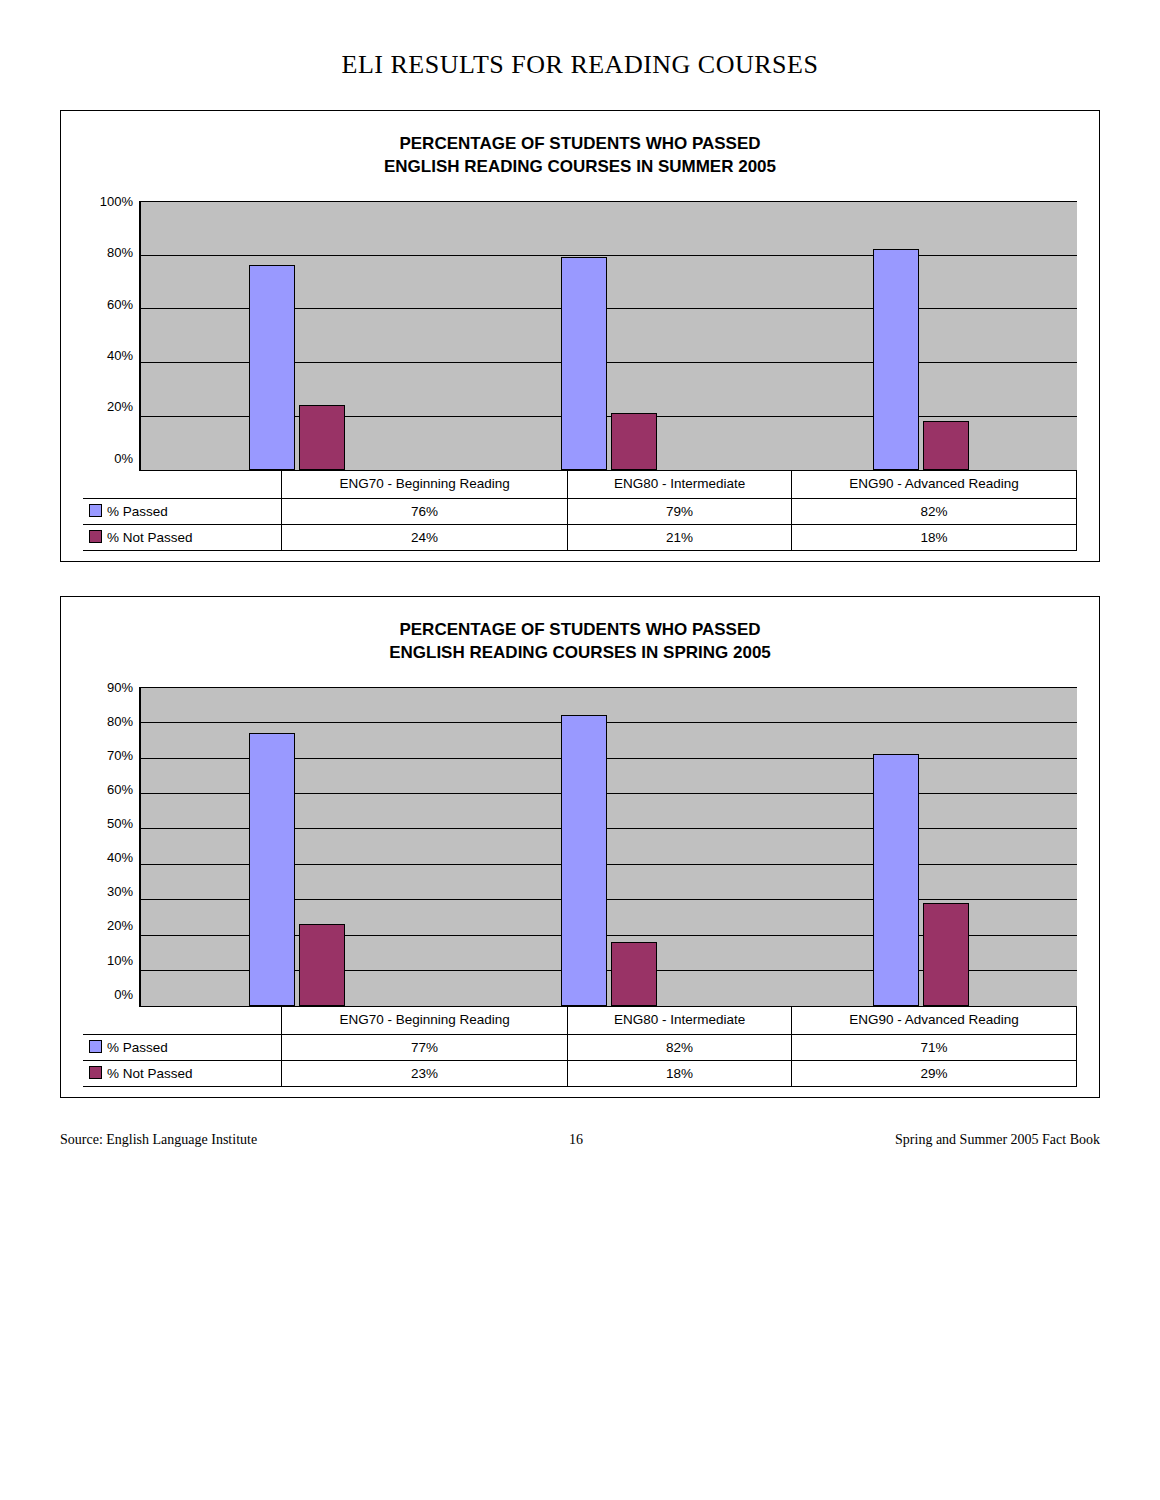ELI RESULTS FOR READING COURSES
PERCENTAGE OF STUDENTS WHO PASSED
ENGLISH READING COURSES IN SUMMER 2005
100% 80% 60% 40% 20% 0%
| | ENG70 - Beginning Reading | ENG80 - Intermediate | ENG90 - Advanced Reading |
| % Passed | 76% | 79% | 82% |
| % Not Passed | 24% | 21% | 18% |
PERCENTAGE OF STUDENTS WHO PASSED
ENGLISH READING COURSES IN SPRING 2005
90% 80% 70% 60% 50% 40% 30% 20% 10% 0%
| | ENG70 - Beginning Reading | ENG80 - Intermediate | ENG90 - Advanced Reading |
| % Passed | 77% | 82% | 71% |
| % Not Passed | 23% | 18% | 29% |
Source: English Language Institute
16
Spring and Summer 2005 Fact Book